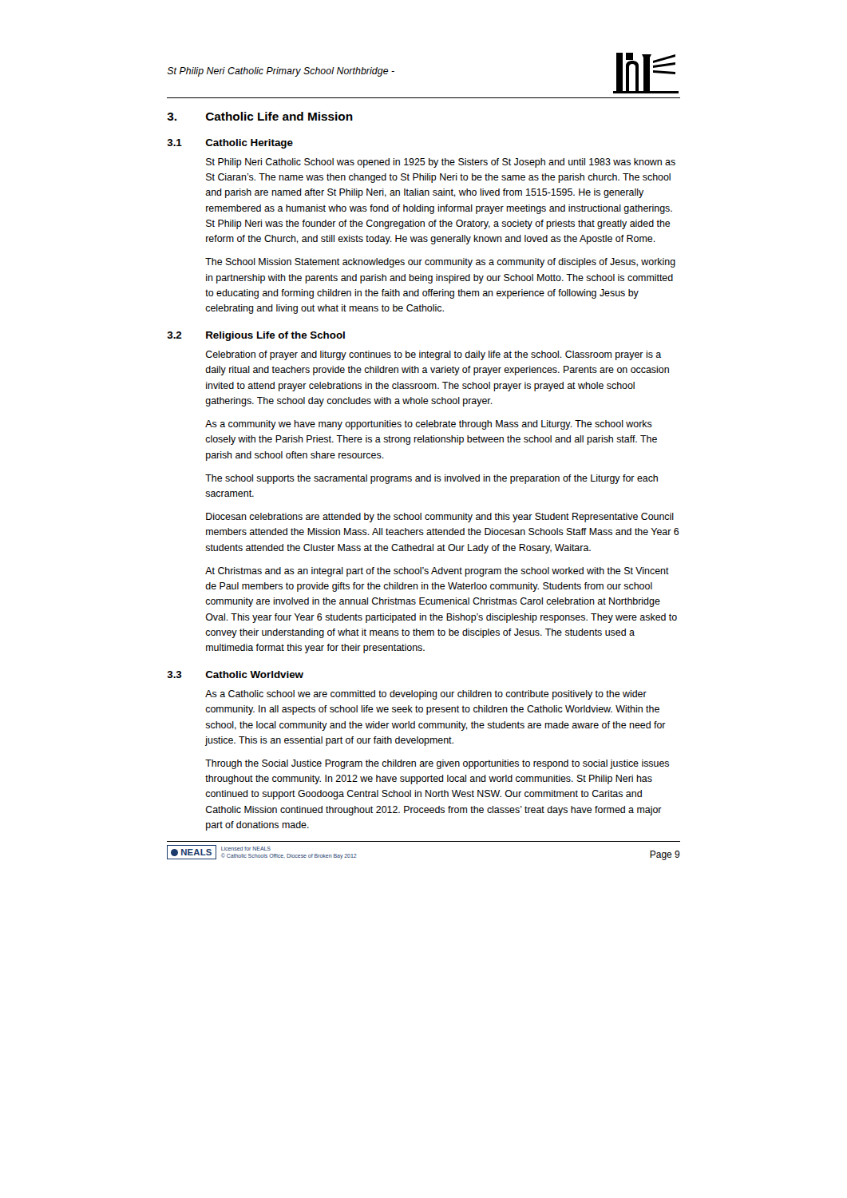St Philip Neri Catholic Primary School Northbridge -
3. Catholic Life and Mission
3.1 Catholic Heritage
St Philip Neri Catholic School was opened in 1925 by the Sisters of St Joseph and until 1983 was known as St Ciaran’s. The name was then changed to St Philip Neri to be the same as the parish church. The school and parish are named after St Philip Neri, an Italian saint, who lived from 1515-1595. He is generally remembered as a humanist who was fond of holding informal prayer meetings and instructional gatherings. St Philip Neri was the founder of the Congregation of the Oratory, a society of priests that greatly aided the reform of the Church, and still exists today. He was generally known and loved as the Apostle of Rome.
The School Mission Statement acknowledges our community as a community of disciples of Jesus, working in partnership with the parents and parish and being inspired by our School Motto. The school is committed to educating and forming children in the faith and offering them an experience of following Jesus by celebrating and living out what it means to be Catholic.
3.2 Religious Life of the School
Celebration of prayer and liturgy continues to be integral to daily life at the school. Classroom prayer is a daily ritual and teachers provide the children with a variety of prayer experiences. Parents are on occasion invited to attend prayer celebrations in the classroom. The school prayer is prayed at whole school gatherings. The school day concludes with a whole school prayer.
As a community we have many opportunities to celebrate through Mass and Liturgy. The school works closely with the Parish Priest. There is a strong relationship between the school and all parish staff. The parish and school often share resources.
The school supports the sacramental programs and is involved in the preparation of the Liturgy for each sacrament.
Diocesan celebrations are attended by the school community and this year Student Representative Council members attended the Mission Mass. All teachers attended the Diocesan Schools Staff Mass and the Year 6 students attended the Cluster Mass at the Cathedral at Our Lady of the Rosary, Waitara.
At Christmas and as an integral part of the school’s Advent program the school worked with the St Vincent de Paul members to provide gifts for the children in the Waterloo community. Students from our school community are involved in the annual Christmas Ecumenical Christmas Carol celebration at Northbridge Oval. This year four Year 6 students participated in the Bishop’s discipleship responses. They were asked to convey their understanding of what it means to them to be disciples of Jesus. The students used a multimedia format this year for their presentations.
3.3 Catholic Worldview
As a Catholic school we are committed to developing our children to contribute positively to the wider community. In all aspects of school life we seek to present to children the Catholic Worldview. Within the school, the local community and the wider world community, the students are made aware of the need for justice. This is an essential part of our faith development.
Through the Social Justice Program the children are given opportunities to respond to social justice issues throughout the community. In 2012 we have supported local and world communities. St Philip Neri has continued to support Goodooga Central School in North West NSW. Our commitment to Caritas and Catholic Mission continued throughout 2012. Proceeds from the classes’ treat days have formed a major part of donations made.
NEALS
Licensed for NEALS
© Catholic Schools Office, Diocese of Broken Bay 2012
Page 9